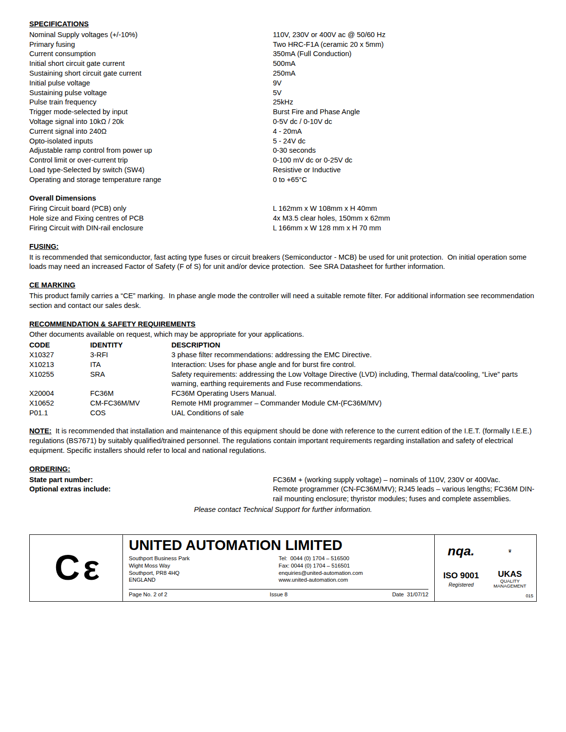SPECIFICATIONS
| Nominal Supply voltages (+/-10%) | 110V, 230V or 400V ac @ 50/60 Hz |
| Primary fusing | Two HRC-F1A (ceramic 20 x 5mm) |
| Current consumption | 350mA (Full Conduction) |
| Initial short circuit gate current | 500mA |
| Sustaining short circuit gate current | 250mA |
| Initial pulse voltage | 9V |
| Sustaining pulse voltage | 5V |
| Pulse train frequency | 25kHz |
| Trigger mode-selected by input | Burst Fire and Phase Angle |
| Voltage signal into 10kΩ / 20k | 0-5V dc / 0-10V dc |
| Current signal into 240Ω | 4 - 20mA |
| Opto-isolated inputs | 5 - 24V dc |
| Adjustable ramp control from power up | 0-30 seconds |
| Control limit or over-current trip | 0-100 mV dc or 0-25V dc |
| Load type-Selected by switch (SW4) | Resistive or Inductive |
| Operating and storage temperature range | 0 to +65°C |
Overall Dimensions
| Firing Circuit board (PCB) only | L 162mm x W 108mm x H 40mm |
| Hole size and Fixing centres of PCB | 4x M3.5 clear holes, 150mm x 62mm |
| Firing Circuit with DIN-rail enclosure | L 166mm x W 128 mm x H 70 mm |
FUSING:
It is recommended that semiconductor, fast acting type fuses or circuit breakers (Semiconductor - MCB) be used for unit protection. On initial operation some loads may need an increased Factor of Safety (F of S) for unit and/or device protection. See SRA Datasheet for further information.
CE MARKING
This product family carries a “CE” marking. In phase angle mode the controller will need a suitable remote filter. For additional information see recommendation section and contact our sales desk.
RECOMMENDATION & SAFETY REQUIREMENTS
Other documents available on request, which may be appropriate for your applications.
| CODE | IDENTITY | DESCRIPTION |
| --- | --- | --- |
| X10327 | 3-RFI | 3 phase filter recommendations: addressing the EMC Directive. |
| X10213 | ITA | Interaction: Uses for phase angle and for burst fire control. |
| X10255 | SRA | Safety requirements: addressing the Low Voltage Directive (LVD) including, Thermal data/cooling, “Live” parts warning, earthing requirements and Fuse recommendations. |
| X20004 | FC36M | FC36M Operating Users Manual. |
| X10652 | CM-FC36M/MV | Remote HMI programmer – Commander Module CM-(FC36M/MV) |
| P01.1 | COS | UAL Conditions of sale |
NOTE: It is recommended that installation and maintenance of this equipment should be done with reference to the current edition of the I.E.T. (formally I.E.E.) regulations (BS7671) by suitably qualified/trained personnel. The regulations contain important requirements regarding installation and safety of electrical equipment. Specific installers should refer to local and national regulations.
ORDERING:
| State part number: | FC36M + (working supply voltage) – nominals of 110V, 230V or 400Vac. |
| Optional extras include: | Remote programmer (CN-FC36M/MV); RJ45 leads – various lengths; FC36M DIN-rail mounting enclosure; thyristor modules; fuses and complete assemblies. |
Please contact Technical Support for further information.
C ε
UNITED AUTOMATION LIMITED
Southport Business Park
Wight Moss Way
Southport, PR8 4HQ
ENGLAND
Tel: 0044 (0) 1704 – 516500
Fax: 0044 (0) 1704 – 516501
enquiries@united-automation.com
www.united-automation.com
Page No. 2 of 2 Issue 8 Date 31/07/12
nqa.
♛
ISO 9001Registered
UKAS
QUALITY
MANAGEMENT
015